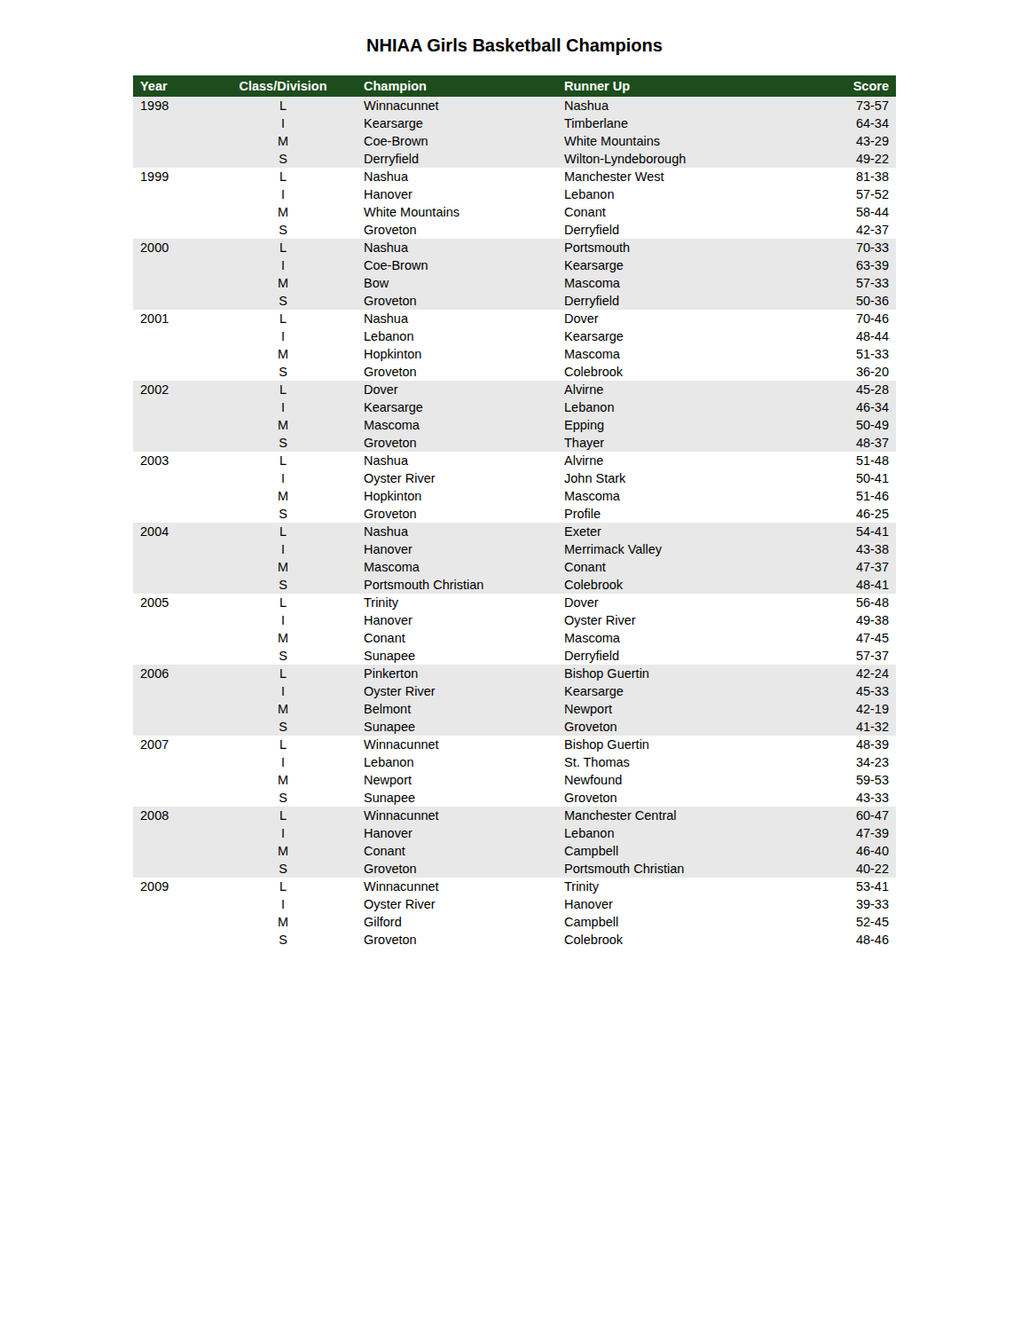NHIAA Girls Basketball Champions
| Year | Class/Division | Champion | Runner Up | Score |
| --- | --- | --- | --- | --- |
| 1998 | L | Winnacunnet | Nashua | 73-57 |
| | I | Kearsarge | Timberlane | 64-34 |
| | M | Coe-Brown | White Mountains | 43-29 |
| | S | Derryfield | Wilton-Lyndeborough | 49-22 |
| 1999 | L | Nashua | Manchester West | 81-38 |
| | I | Hanover | Lebanon | 57-52 |
| | M | White Mountains | Conant | 58-44 |
| | S | Groveton | Derryfield | 42-37 |
| 2000 | L | Nashua | Portsmouth | 70-33 |
| | I | Coe-Brown | Kearsarge | 63-39 |
| | M | Bow | Mascoma | 57-33 |
| | S | Groveton | Derryfield | 50-36 |
| 2001 | L | Nashua | Dover | 70-46 |
| | I | Lebanon | Kearsarge | 48-44 |
| | M | Hopkinton | Mascoma | 51-33 |
| | S | Groveton | Colebrook | 36-20 |
| 2002 | L | Dover | Alvirne | 45-28 |
| | I | Kearsarge | Lebanon | 46-34 |
| | M | Mascoma | Epping | 50-49 |
| | S | Groveton | Thayer | 48-37 |
| 2003 | L | Nashua | Alvirne | 51-48 |
| | I | Oyster River | John Stark | 50-41 |
| | M | Hopkinton | Mascoma | 51-46 |
| | S | Groveton | Profile | 46-25 |
| 2004 | L | Nashua | Exeter | 54-41 |
| | I | Hanover | Merrimack Valley | 43-38 |
| | M | Mascoma | Conant | 47-37 |
| | S | Portsmouth Christian | Colebrook | 48-41 |
| 2005 | L | Trinity | Dover | 56-48 |
| | I | Hanover | Oyster River | 49-38 |
| | M | Conant | Mascoma | 47-45 |
| | S | Sunapee | Derryfield | 57-37 |
| 2006 | L | Pinkerton | Bishop Guertin | 42-24 |
| | I | Oyster River | Kearsarge | 45-33 |
| | M | Belmont | Newport | 42-19 |
| | S | Sunapee | Groveton | 41-32 |
| 2007 | L | Winnacunnet | Bishop Guertin | 48-39 |
| | I | Lebanon | St. Thomas | 34-23 |
| | M | Newport | Newfound | 59-53 |
| | S | Sunapee | Groveton | 43-33 |
| 2008 | L | Winnacunnet | Manchester Central | 60-47 |
| | I | Hanover | Lebanon | 47-39 |
| | M | Conant | Campbell | 46-40 |
| | S | Groveton | Portsmouth Christian | 40-22 |
| 2009 | L | Winnacunnet | Trinity | 53-41 |
| | I | Oyster River | Hanover | 39-33 |
| | M | Gilford | Campbell | 52-45 |
| | S | Groveton | Colebrook | 48-46 |